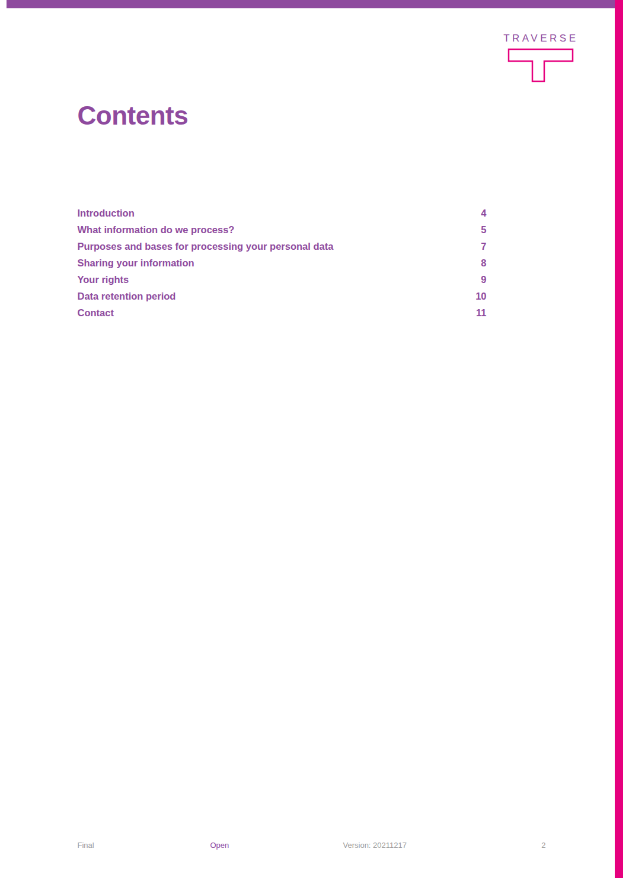TRAVERSE
Contents
Introduction 4
What information do we process? 5
Purposes and bases for processing your personal data 7
Sharing your information 8
Your rights 9
Data retention period 10
Contact 11
Final
Open
Version: 20211217
2